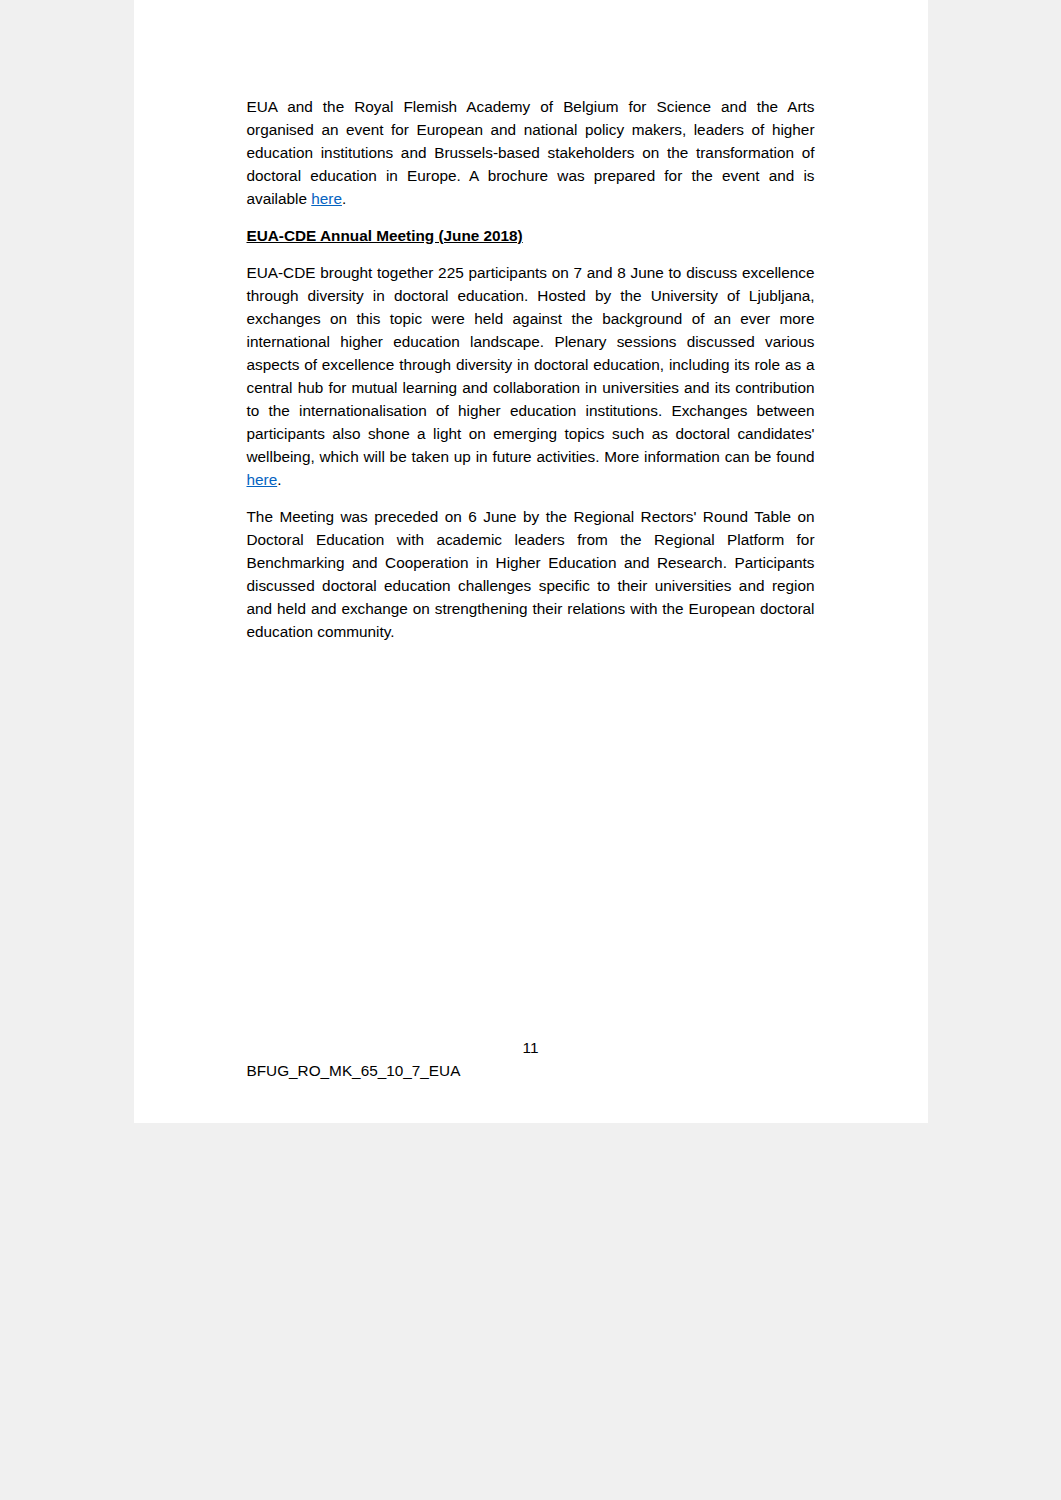EUA and the Royal Flemish Academy of Belgium for Science and the Arts organised an event for European and national policy makers, leaders of higher education institutions and Brussels-based stakeholders on the transformation of doctoral education in Europe. A brochure was prepared for the event and is available here.
EUA-CDE Annual Meeting (June 2018)
EUA-CDE brought together 225 participants on 7 and 8 June to discuss excellence through diversity in doctoral education. Hosted by the University of Ljubljana, exchanges on this topic were held against the background of an ever more international higher education landscape. Plenary sessions discussed various aspects of excellence through diversity in doctoral education, including its role as a central hub for mutual learning and collaboration in universities and its contribution to the internationalisation of higher education institutions. Exchanges between participants also shone a light on emerging topics such as doctoral candidates' wellbeing, which will be taken up in future activities. More information can be found here.
The Meeting was preceded on 6 June by the Regional Rectors' Round Table on Doctoral Education with academic leaders from the Regional Platform for Benchmarking and Cooperation in Higher Education and Research. Participants discussed doctoral education challenges specific to their universities and region and held and exchange on strengthening their relations with the European doctoral education community.
11
BFUG_RO_MK_65_10_7_EUA